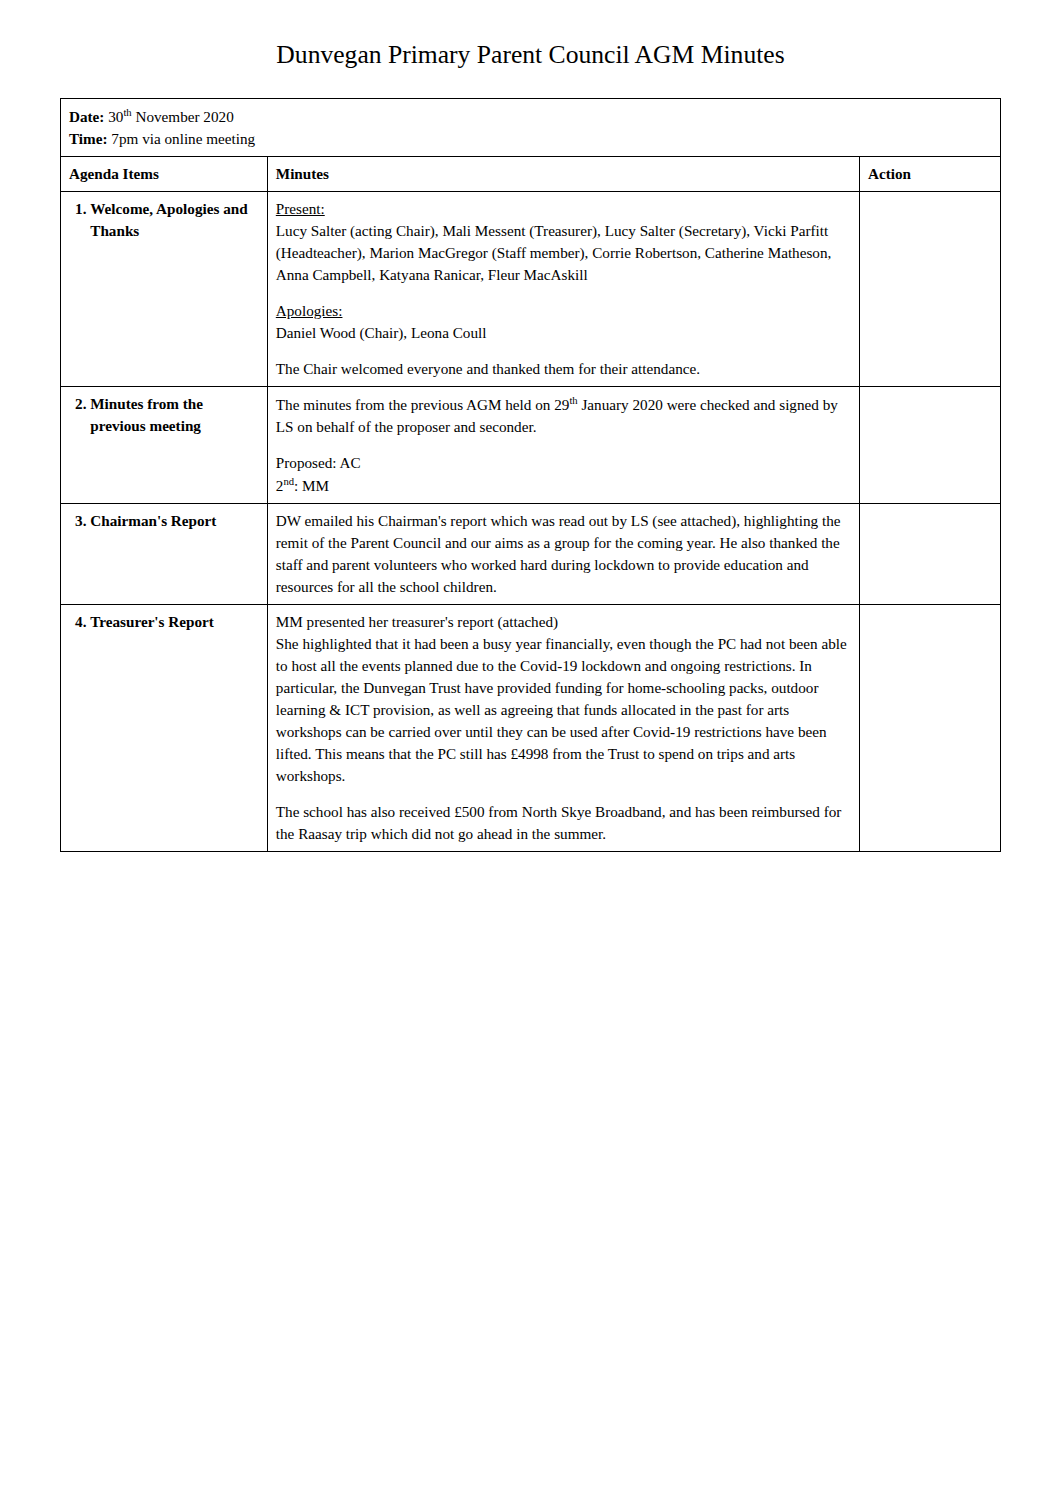Dunvegan Primary Parent Council AGM Minutes
| Date: 30 th November 2020 Time: 7pm via online meeting |
| Agenda Items | Minutes | Action |
| Welcome, Apologies and Thanks | Present: Lucy Salter (acting Chair), Mali Messent (Treasurer), Lucy Salter (Secretary), Vicki Parfitt (Headteacher), Marion MacGregor (Staff member), Corrie Robertson, Catherine Matheson, Anna Campbell, Katyana Ranicar, Fleur MacAskill Apologies: Daniel Wood (Chair), Leona Coull The Chair welcomed everyone and thanked them for their attendance. | |
| Minutes from the previous meeting | The minutes from the previous AGM held on 29 th January 2020 were checked and signed by LS on behalf of the proposer and seconder. Proposed: AC 2 nd : MM | |
| Chairman's Report | DW emailed his Chairman's report which was read out by LS (see attached), highlighting the remit of the Parent Council and our aims as a group for the coming year. He also thanked the staff and parent volunteers who worked hard during lockdown to provide education and resources for all the school children. | |
| Treasurer's Report | MM presented her treasurer's report (attached) She highlighted that it had been a busy year financially, even though the PC had not been able to host all the events planned due to the Covid-19 lockdown and ongoing restrictions. In particular, the Dunvegan Trust have provided funding for home-schooling packs, outdoor learning & ICT provision, as well as agreeing that funds allocated in the past for arts workshops can be carried over until they can be used after Covid-19 restrictions have been lifted. This means that the PC still has £4998 from the Trust to spend on trips and arts workshops. The school has also received £500 from North Skye Broadband, and has been reimbursed for the Raasay trip which did not go ahead in the summer. | |